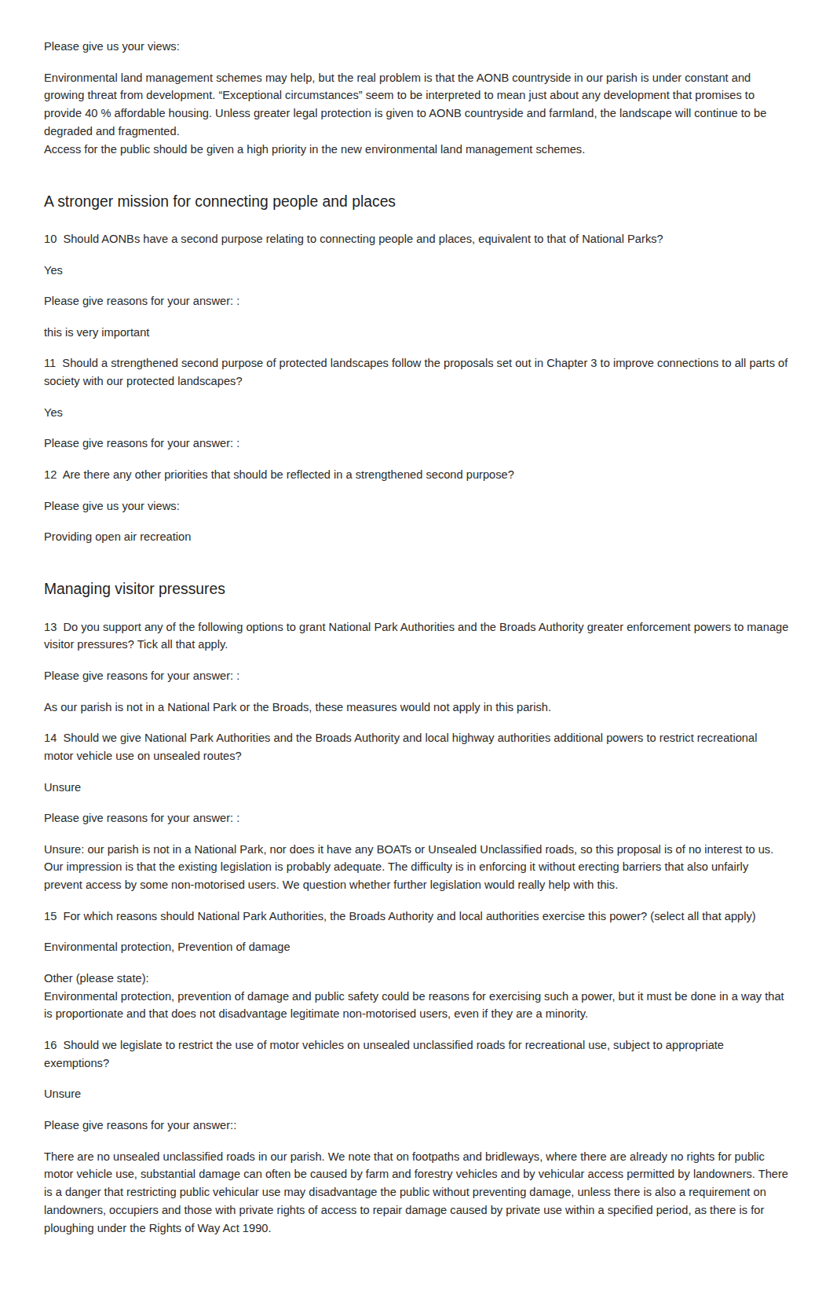Please give us your views:
Environmental land management schemes may help, but the real problem is that the AONB countryside in our parish is under constant and growing threat from development. “Exceptional circumstances” seem to be interpreted to mean just about any development that promises to provide 40 % affordable housing. Unless greater legal protection is given to AONB countryside and farmland, the landscape will continue to be degraded and fragmented.
Access for the public should be given a high priority in the new environmental land management schemes.
A stronger mission for connecting people and places
10 Should AONBs have a second purpose relating to connecting people and places, equivalent to that of National Parks?
Yes
Please give reasons for your answer: :
this is very important
11 Should a strengthened second purpose of protected landscapes follow the proposals set out in Chapter 3 to improve connections to all parts of society with our protected landscapes?
Yes
Please give reasons for your answer: :
12 Are there any other priorities that should be reflected in a strengthened second purpose?
Please give us your views:
Providing open air recreation
Managing visitor pressures
13 Do you support any of the following options to grant National Park Authorities and the Broads Authority greater enforcement powers to manage visitor pressures? Tick all that apply.
Please give reasons for your answer: :
As our parish is not in a National Park or the Broads, these measures would not apply in this parish.
14 Should we give National Park Authorities and the Broads Authority and local highway authorities additional powers to restrict recreational motor vehicle use on unsealed routes?
Unsure
Please give reasons for your answer: :
Unsure: our parish is not in a National Park, nor does it have any BOATs or Unsealed Unclassified roads, so this proposal is of no interest to us. Our impression is that the existing legislation is probably adequate. The difficulty is in enforcing it without erecting barriers that also unfairly prevent access by some non-motorised users. We question whether further legislation would really help with this.
15 For which reasons should National Park Authorities, the Broads Authority and local authorities exercise this power? (select all that apply)
Environmental protection, Prevention of damage
Other (please state):
Environmental protection, prevention of damage and public safety could be reasons for exercising such a power, but it must be done in a way that is proportionate and that does not disadvantage legitimate non-motorised users, even if they are a minority.
16 Should we legislate to restrict the use of motor vehicles on unsealed unclassified roads for recreational use, subject to appropriate exemptions?
Unsure
Please give reasons for your answer::
There are no unsealed unclassified roads in our parish. We note that on footpaths and bridleways, where there are already no rights for public motor vehicle use, substantial damage can often be caused by farm and forestry vehicles and by vehicular access permitted by landowners. There is a danger that restricting public vehicular use may disadvantage the public without preventing damage, unless there is also a requirement on landowners, occupiers and those with private rights of access to repair damage caused by private use within a specified period, as there is for ploughing under the Rights of Way Act 1990.